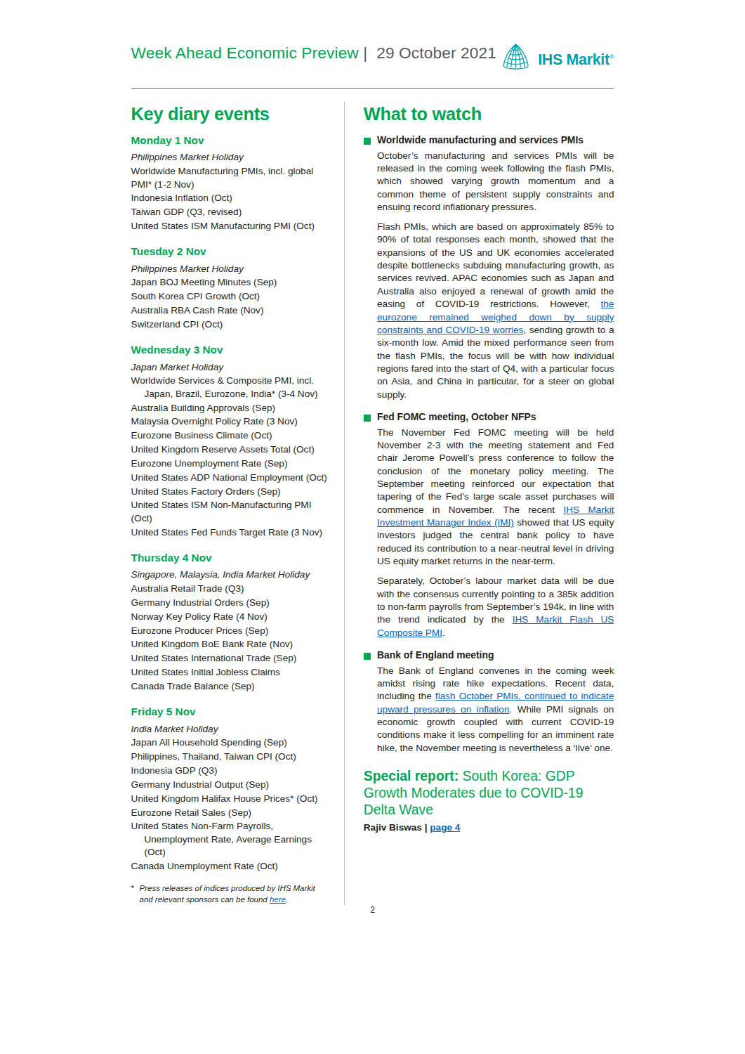Week Ahead Economic Preview | 29 October 2021
IHS Markit®
Key diary events
Monday 1 Nov
Philippines Market Holiday
Worldwide Manufacturing PMIs, incl. global PMI* (1-2 Nov)
Indonesia Inflation (Oct)
Taiwan GDP (Q3, revised)
United States ISM Manufacturing PMI (Oct)
Tuesday 2 Nov
Philippines Market Holiday
Japan BOJ Meeting Minutes (Sep)
South Korea CPI Growth (Oct)
Australia RBA Cash Rate (Nov)
Switzerland CPI (Oct)
Wednesday 3 Nov
Japan Market Holiday
Worldwide Services & Composite PMI, incl. Japan, Brazil, Eurozone, India* (3-4 Nov)
Australia Building Approvals (Sep)
Malaysia Overnight Policy Rate (3 Nov)
Eurozone Business Climate (Oct)
United Kingdom Reserve Assets Total (Oct)
Eurozone Unemployment Rate (Sep)
United States ADP National Employment (Oct)
United States Factory Orders (Sep)
United States ISM Non-Manufacturing PMI (Oct)
United States Fed Funds Target Rate (3 Nov)
Thursday 4 Nov
Singapore, Malaysia, India Market Holiday
Australia Retail Trade (Q3)
Germany Industrial Orders (Sep)
Norway Key Policy Rate (4 Nov)
Eurozone Producer Prices (Sep)
United Kingdom BoE Bank Rate (Nov)
United States International Trade (Sep)
United States Initial Jobless Claims
Canada Trade Balance (Sep)
Friday 5 Nov
India Market Holiday
Japan All Household Spending (Sep)
Philippines, Thailand, Taiwan CPI (Oct)
Indonesia GDP (Q3)
Germany Industrial Output (Sep)
United Kingdom Halifax House Prices* (Oct)
Eurozone Retail Sales (Sep)
United States Non-Farm Payrolls, Unemployment Rate, Average Earnings (Oct)
Canada Unemployment Rate (Oct)
* Press releases of indices produced by IHS Markit and relevant sponsors can be found here.
What to watch
Worldwide manufacturing and services PMIs
October’s manufacturing and services PMIs will be released in the coming week following the flash PMIs, which showed varying growth momentum and a common theme of persistent supply constraints and ensuing record inflationary pressures.
Flash PMIs, which are based on approximately 85% to 90% of total responses each month, showed that the expansions of the US and UK economies accelerated despite bottlenecks subduing manufacturing growth, as services revived. APAC economies such as Japan and Australia also enjoyed a renewal of growth amid the easing of COVID-19 restrictions. However, the eurozone remained weighed down by supply constraints and COVID-19 worries, sending growth to a six-month low. Amid the mixed performance seen from the flash PMIs, the focus will be with how individual regions fared into the start of Q4, with a particular focus on Asia, and China in particular, for a steer on global supply.
Fed FOMC meeting, October NFPs
The November Fed FOMC meeting will be held November 2-3 with the meeting statement and Fed chair Jerome Powell’s press conference to follow the conclusion of the monetary policy meeting. The September meeting reinforced our expectation that tapering of the Fed’s large scale asset purchases will commence in November. The recent IHS Markit Investment Manager Index (IMI) showed that US equity investors judged the central bank policy to have reduced its contribution to a near-neutral level in driving US equity market returns in the near-term.
Separately, October’s labour market data will be due with the consensus currently pointing to a 385k addition to non-farm payrolls from September’s 194k, in line with the trend indicated by the IHS Markit Flash US Composite PMI.
Bank of England meeting
The Bank of England convenes in the coming week amidst rising rate hike expectations. Recent data, including the flash October PMIs, continued to indicate upward pressures on inflation. While PMI signals on economic growth coupled with current COVID-19 conditions make it less compelling for an imminent rate hike, the November meeting is nevertheless a ‘live’ one.
Special report: South Korea: GDP Growth Moderates due to COVID-19 Delta Wave
Rajiv Biswas | page 4
2